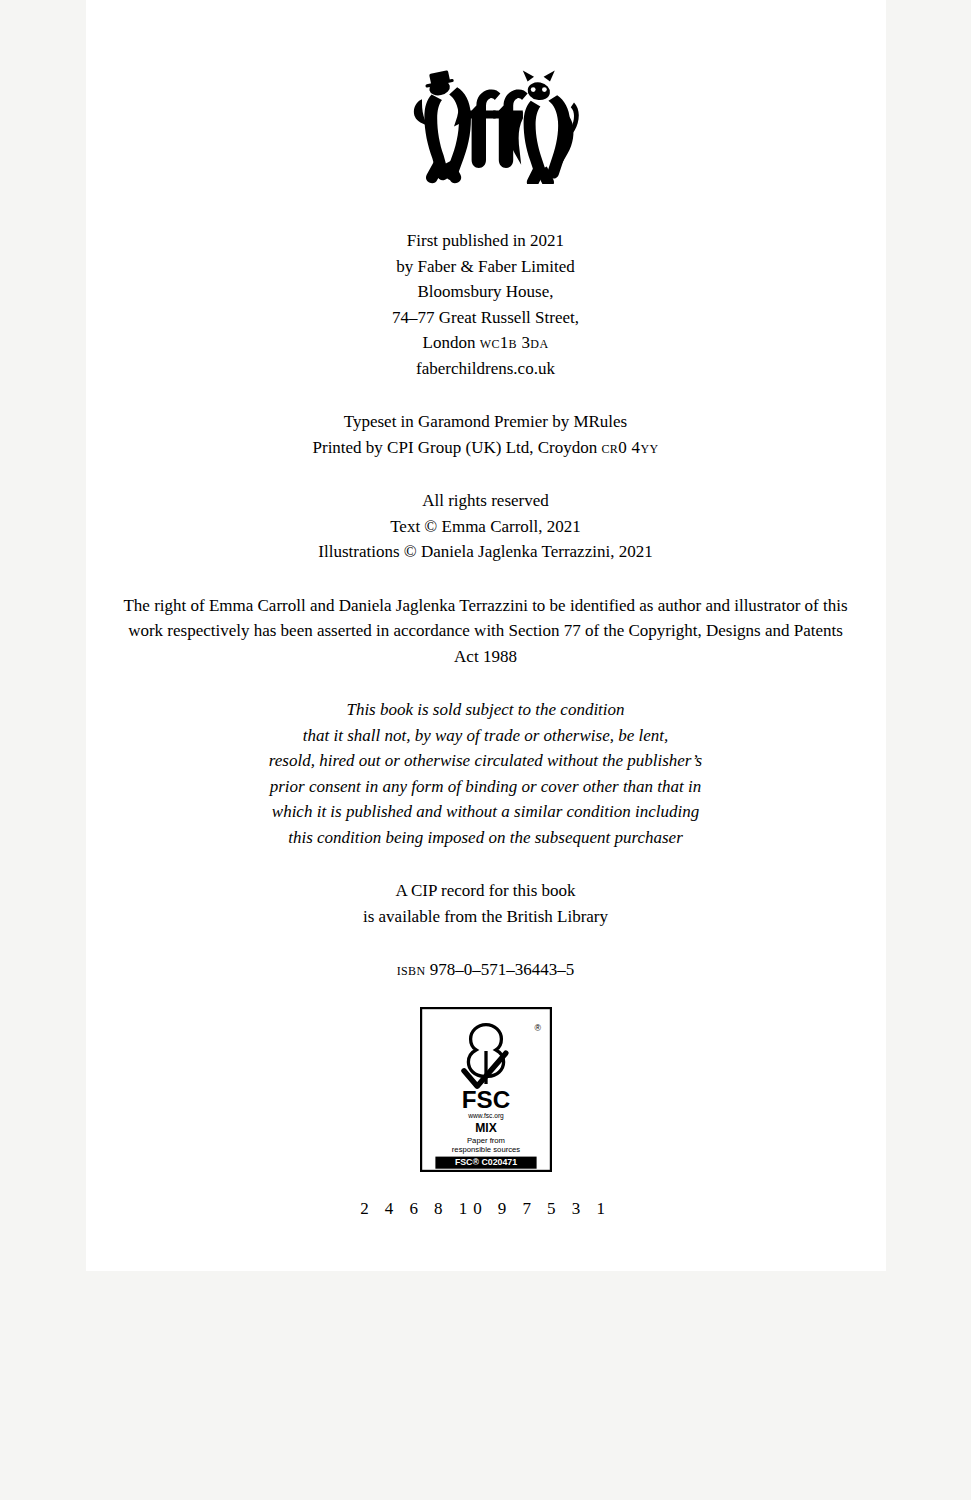First published in 2021
by Faber & Faber Limited
Bloomsbury House,
74–77 Great Russell Street,
London wc1b 3da
faberchildrens.co.uk
Typeset in Garamond Premier by MRules
Printed by CPI Group (UK) Ltd, Croydon cr0 4yy
All rights reserved
Text © Emma Carroll, 2021
Illustrations © Daniela Jaglenka Terrazzini, 2021
The right of Emma Carroll and Daniela Jaglenka Terrazzini to be identified as author and illustrator of this work respectively has been asserted in accordance with Section 77 of the Copyright, Designs and Patents Act 1988
This book is sold subject to the condition
that it shall not, by way of trade or otherwise, be lent,
resold, hired out or otherwise circulated without the publisher’s
prior consent in any form of binding or cover other than that in
which it is published and without a similar condition including
this condition being imposed on the subsequent purchaser
A CIP record for this book
is available from the British Library
isbn 978–0–571–36443–5
FSC www.fsc.org MIX Paper from responsible sources FSC® C020471 ®
2 4 6 8 10 9 7 5 3 1